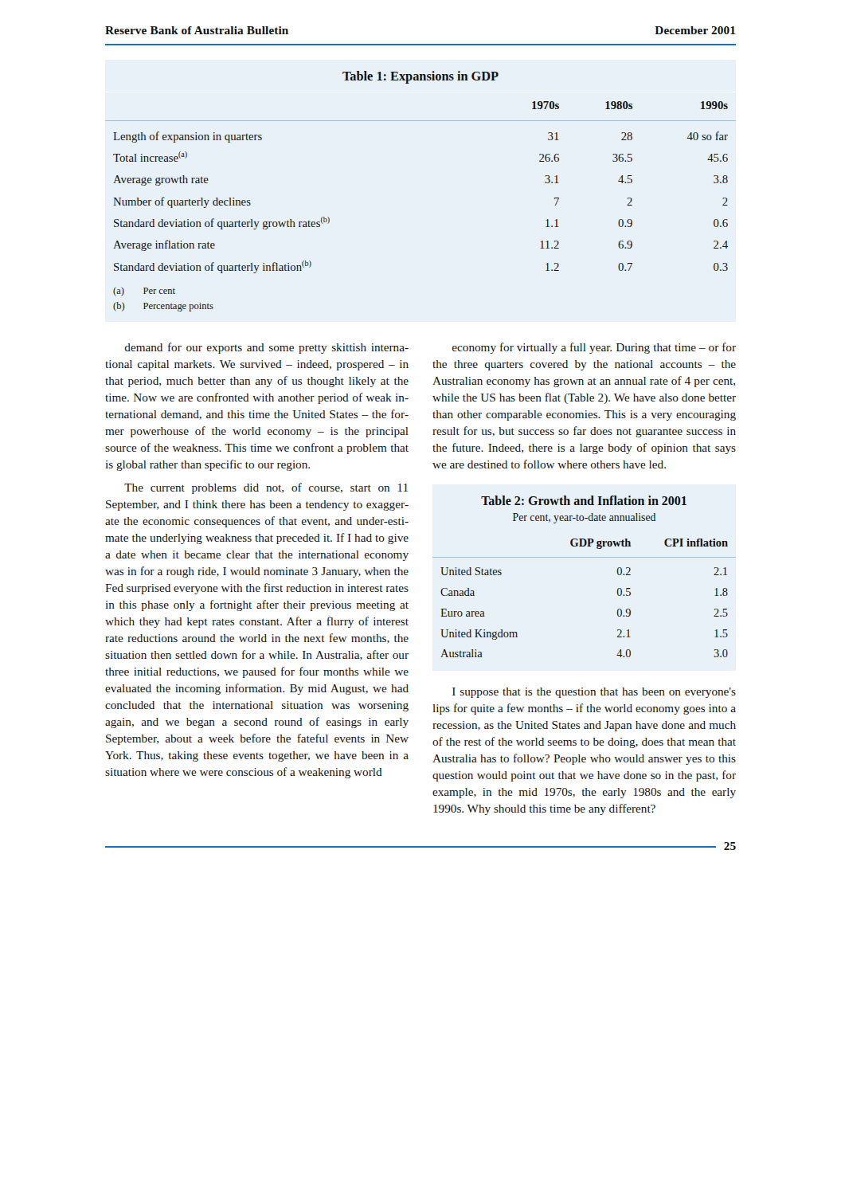Reserve Bank of Australia Bulletin
December 2001
Table 1: Expansions in GDP
| | 1970s | 1980s | 1990s |
| --- | --- | --- | --- |
| Length of expansion in quarters | 31 | 28 | 40 so far |
| Total increase (a) | 26.6 | 36.5 | 45.6 |
| Average growth rate | 3.1 | 4.5 | 3.8 |
| Number of quarterly declines | 7 | 2 | 2 |
| Standard deviation of quarterly growth rates (b) | 1.1 | 0.9 | 0.6 |
| Average inflation rate | 11.2 | 6.9 | 2.4 |
| Standard deviation of quarterly inflation (b) | 1.2 | 0.7 | 0.3 |
(a) Per cent
(b) Percentage points
demand for our exports and some pretty skittish international capital markets. We survived – indeed, prospered – in that period, much better than any of us thought likely at the time. Now we are confronted with another period of weak international demand, and this time the United States – the former powerhouse of the world economy – is the principal source of the weakness. This time we confront a problem that is global rather than specific to our region.
The current problems did not, of course, start on 11 September, and I think there has been a tendency to exaggerate the economic consequences of that event, and under-estimate the underlying weakness that preceded it. If I had to give a date when it became clear that the international economy was in for a rough ride, I would nominate 3 January, when the Fed surprised everyone with the first reduction in interest rates in this phase only a fortnight after their previous meeting at which they had kept rates constant. After a flurry of interest rate reductions around the world in the next few months, the situation then settled down for a while. In Australia, after our three initial reductions, we paused for four months while we evaluated the incoming information. By mid August, we had concluded that the international situation was worsening again, and we began a second round of easings in early September, about a week before the fateful events in New York. Thus, taking these events together, we have been in a situation where we were conscious of a weakening world
economy for virtually a full year. During that time – or for the three quarters covered by the national accounts – the Australian economy has grown at an annual rate of 4 per cent, while the US has been flat (Table 2). We have also done better than other comparable economies. This is a very encouraging result for us, but success so far does not guarantee success in the future. Indeed, there is a large body of opinion that says we are destined to follow where others have led.
Table 2: Growth and Inflation in 2001
Per cent, year-to-date annualised
| | GDP growth | CPI inflation |
| --- | --- | --- |
| United States | 0.2 | 2.1 |
| Canada | 0.5 | 1.8 |
| Euro area | 0.9 | 2.5 |
| United Kingdom | 2.1 | 1.5 |
| Australia | 4.0 | 3.0 |
I suppose that is the question that has been on everyone's lips for quite a few months – if the world economy goes into a recession, as the United States and Japan have done and much of the rest of the world seems to be doing, does that mean that Australia has to follow? People who would answer yes to this question would point out that we have done so in the past, for example, in the mid 1970s, the early 1980s and the early 1990s. Why should this time be any different?
25